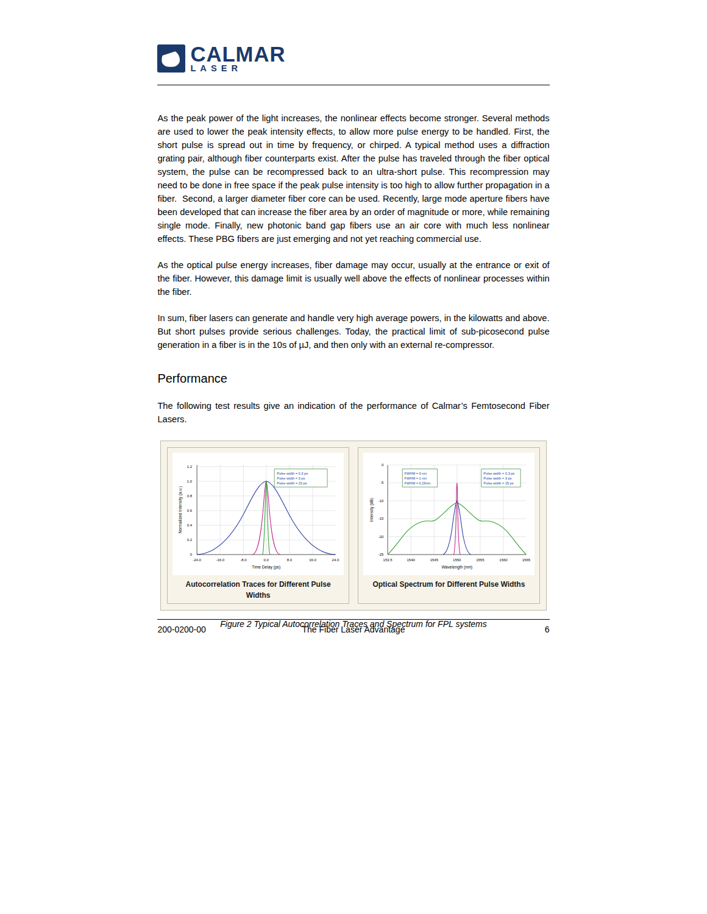CALMAR LASER
As the peak power of the light increases, the nonlinear effects become stronger. Several methods are used to lower the peak intensity effects, to allow more pulse energy to be handled. First, the short pulse is spread out in time by frequency, or chirped. A typical method uses a diffraction grating pair, although fiber counterparts exist. After the pulse has traveled through the fiber optical system, the pulse can be recompressed back to an ultra-short pulse. This recompression may need to be done in free space if the peak pulse intensity is too high to allow further propagation in a fiber. Second, a larger diameter fiber core can be used. Recently, large mode aperture fibers have been developed that can increase the fiber area by an order of magnitude or more, while remaining single mode. Finally, new photonic band gap fibers use an air core with much less nonlinear effects. These PBG fibers are just emerging and not yet reaching commercial use.
As the optical pulse energy increases, fiber damage may occur, usually at the entrance or exit of the fiber. However, this damage limit is usually well above the effects of nonlinear processes within the fiber.
In sum, fiber lasers can generate and handle very high average powers, in the kilowatts and above. But short pulses provide serious challenges. Today, the practical limit of sub-picosecond pulse generation in a fiber is in the 10s of µJ, and then only with an external re-compressor.
Performance
The following test results give an indication of the performance of Calmar’s Femtosecond Fiber Lasers.
0 0.2 0.4 0.6 0.8 1.0 1.2 -24.0 -16.0 -8.0 0.0 8.0 16.0 24.0 Time Delay (ps) Normalized Intensity (a.u.) Pulse width = 0.3 ps Pulse width = 3 ps Pulse width = 15 ps
Autocorrelation Traces for Different Pulse Widths
0 -5 -10 -15 -20 -25 153.5 1540 1545 1550 1555 1560 1565 Wavelength (nm) Intensity (dB) FWHM = 9 nm FWHM = 1 nm FWHM = 0.26nm Pulse width = 0.3 ps Pulse width = 3 ps Pulse width = 15 ps
Optical Spectrum for Different Pulse Widths
Figure 2 Typical Autocorrelation Traces and Spectrum for FPL systems
200-0200-00
The Fiber Laser Advantage
6